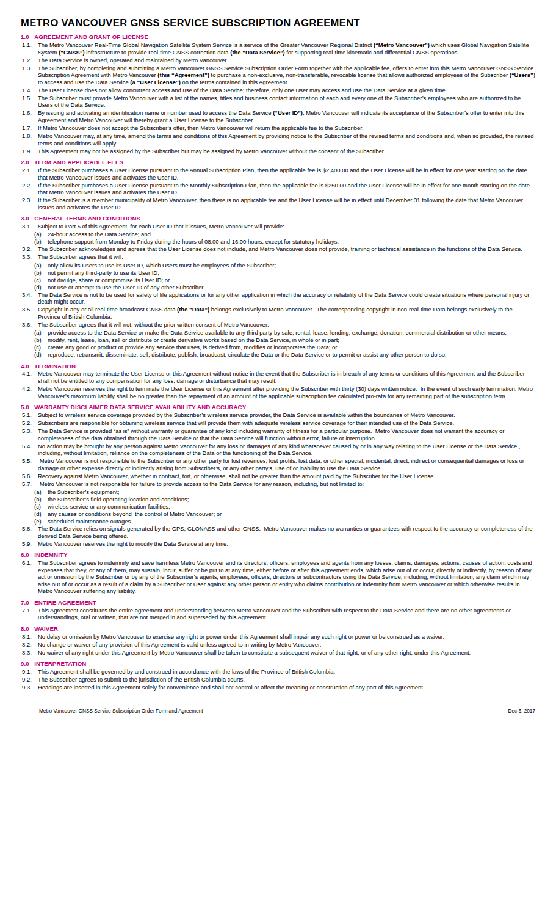METRO VANCOUVER GNSS SERVICE SUBSCRIPTION AGREEMENT
1.0 AGREEMENT AND GRANT OF LICENSE
1.1.
The Metro Vancouver Real-Time Global Navigation Satellite System Service is a service of the Greater Vancouver Regional District (“Metro Vancouver”) which uses Global Navigation Satellite System (“GNSS”) infrastructure to provide real-time GNSS correction data (the “Data Service”) for supporting real-time kinematic and differential GNSS operations.
1.2.
The Data Service is owned, operated and maintained by Metro Vancouver.
1.3.
The Subscriber, by completing and submitting a Metro Vancouver GNSS Service Subscription Order Form together with the applicable fee, offers to enter into this Metro Vancouver GNSS Service Subscription Agreement with Metro Vancouver (this “Agreement”) to purchase a non-exclusive, non-transferable, revocable license that allows authorized employees of the Subscriber (“Users”) to access and use the Data Service (a “User License”) on the terms contained in this Agreement.
1.4.
The User License does not allow concurrent access and use of the Data Service; therefore, only one User may access and use the Data Service at a given time.
1.5.
The Subscriber must provide Metro Vancouver with a list of the names, titles and business contact information of each and every one of the Subscriber’s employees who are authorized to be Users of the Data Service.
1.6.
By issuing and activating an identification name or number used to access the Data Service (“User ID”), Metro Vancouver will indicate its acceptance of the Subscriber’s offer to enter into this Agreement and Metro Vancouver will thereby grant a User License to the Subscriber.
1.7.
If Metro Vancouver does not accept the Subscriber’s offer, then Metro Vancouver will return the applicable fee to the Subscriber.
1.8.
Metro Vancouver may, at any time, amend the terms and conditions of this Agreement by providing notice to the Subscriber of the revised terms and conditions and, when so provided, the revised terms and conditions will apply.
1.9.
This Agreement may not be assigned by the Subscriber but may be assigned by Metro Vancouver without the consent of the Subscriber.
2.0 TERM AND APPLICABLE FEES
2.1.
If the Subscriber purchases a User License pursuant to the Annual Subscription Plan, then the applicable fee is $2,400.00 and the User License will be in effect for one year starting on the date that Metro Vancouver issues and activates the User ID.
2.2.
If the Subscriber purchases a User License pursuant to the Monthly Subscription Plan, then the applicable fee is $250.00 and the User License will be in effect for one month starting on the date that Metro Vancouver issues and activates the User ID.
2.3.
If the Subscriber is a member municipality of Metro Vancouver, then there is no applicable fee and the User License will be in effect until December 31 following the date that Metro Vancouver issues and activates the User ID.
3.0 GENERAL TERMS AND CONDITIONS
3.1.
Subject to Part 5 of this Agreement, for each User ID that it issues, Metro Vancouver will provide:
(a)
24-hour access to the Data Service; and
(b)
telephone support from Monday to Friday during the hours of 08:00 and 16:00 hours, except for statutory holidays.
3.2.
The Subscriber acknowledges and agrees that the User License does not include, and Metro Vancouver does not provide, training or technical assistance in the functions of the Data Service.
3.3.
The Subscriber agrees that it will:
(a)
only allow its Users to use its User ID, which Users must be employees of the Subscriber;
(b)
not permit any third-party to use its User ID;
(c)
not divulge, share or compromise its User ID; or
(d)
not use or attempt to use the User ID of any other Subscriber.
3.4.
The Data Service is not to be used for safety of life applications or for any other application in which the accuracy or reliability of the Data Service could create situations where personal injury or death might occur.
3.5.
Copyright in any or all real-time broadcast GNSS data (the “Data”) belongs exclusively to Metro Vancouver. The corresponding copyright in non-real-time Data belongs exclusively to the Province of British Columbia.
3.6.
The Subscriber agrees that it will not, without the prior written consent of Metro Vancouver:
(a)
provide access to the Data Service or make the Data Service available to any third party by sale, rental, lease, lending, exchange, donation, commercial distribution or other means;
(b)
modify, rent, lease, loan, sell or distribute or create derivative works based on the Data Service, in whole or in part;
(c)
create any good or product or provide any service that uses, is derived from, modifies or incorporates the Data; or
(d)
reproduce, retransmit, disseminate, sell, distribute, publish, broadcast, circulate the Data or the Data Service or to permit or assist any other person to do so.
4.0 TERMINATION
4.1.
Metro Vancouver may terminate the User License or this Agreement without notice in the event that the Subscriber is in breach of any terms or conditions of this Agreement and the Subscriber shall not be entitled to any compensation for any loss, damage or disturbance that may result.
4.2.
Metro Vancouver reserves the right to terminate the User License or this Agreement after providing the Subscriber with thirty (30) days written notice. In the event of such early termination, Metro Vancouver’s maximum liability shall be no greater than the repayment of an amount of the applicable subscription fee calculated pro-rata for any remaining part of the subscription term.
5.0 WARRANTY DISCLAIMER DATA SERVICE AVAILABILITY AND ACCURACY
5.1.
Subject to wireless service coverage provided by the Subscriber’s wireless service provider, the Data Service is available within the boundaries of Metro Vancouver.
5.2.
Subscribers are responsible for obtaining wireless service that will provide them with adequate wireless service coverage for their intended use of the Data Service.
5.3.
The Data Service is provided “as is” without warranty or guarantee of any kind including warranty of fitness for a particular purpose. Metro Vancouver does not warrant the accuracy or completeness of the data obtained through the Data Service or that the Data Service will function without error, failure or interruption.
5.4.
No action may be brought by any person against Metro Vancouver for any loss or damages of any kind whatsoever caused by or in any way relating to the User License or the Data Service , including, without limitation, reliance on the completeness of the Data or the functioning of the Data Service.
5.5.
Metro Vancouver is not responsible to the Subscriber or any other party for lost revenues, lost profits, lost data, or other special, incidental, direct, indirect or consequential damages or loss or damage or other expense directly or indirectly arising from Subscriber’s, or any other party’s, use of or inability to use the Data Service.
5.6.
Recovery against Metro Vancouver, whether in contract, tort, or otherwise, shall not be greater than the amount paid by the Subscriber for the User License.
5.7.
Metro Vancouver is not responsible for failure to provide access to the Data Service for any reason, including, but not limited to:
(a)
the Subscriber’s equipment;
(b)
the Subscriber’s field operating location and conditions;
(c)
wireless service or any communication facilities;
(d)
any causes or conditions beyond the control of Metro Vancouver; or
(e)
scheduled maintenance outages.
5.8.
The Data Service relies on signals generated by the GPS, GLONASS and other GNSS. Metro Vancouver makes no warranties or guarantees with respect to the accuracy or completeness of the derived Data Service being offered.
5.9.
Metro Vancouver reserves the right to modify the Data Service at any time.
6.0 INDEMNITY
6.1.
The Subscriber agrees to indemnify and save harmless Metro Vancouver and its directors, officers, employees and agents from any losses, claims, damages, actions, causes of action, costs and expenses that they, or any of them, may sustain, incur, suffer or be put to at any time, either before or after this Agreement ends, which arise out of or occur, directly or indirectly, by reason of any act or omission by the Subscriber or by any of the Subscriber’s agents, employees, officers, directors or subcontractors using the Data Service, including, without limitation, any claim which may arise out of or occur as a result of a claim by a Subscriber or User against any other person or entity who claims contribution or indemnity from Metro Vancouver or which otherwise results in Metro Vancouver suffering any liability.
7.0 ENTIRE AGREEMENT
7.1.
This Agreement constitutes the entire agreement and understanding between Metro Vancouver and the Subscriber with respect to the Data Service and there are no other agreements or understandings, oral or written, that are not merged in and superseded by this Agreement.
8.0 WAIVER
8.1.
No delay or omission by Metro Vancouver to exercise any right or power under this Agreement shall impair any such right or power or be construed as a waiver.
8.2.
No change or waiver of any provision of this Agreement is valid unless agreed to in writing by Metro Vancouver.
8.3.
No waiver of any right under this Agreement by Metro Vancouver shall be taken to constitute a subsequent waiver of that right, or of any other right, under this Agreement.
9.0 INTERPRETATION
9.1.
This Agreement shall be governed by and construed in accordance with the laws of the Province of British Columbia.
9.2.
The Subscriber agrees to submit to the jurisdiction of the British Columbia courts.
9.3.
Headings are inserted in this Agreement solely for convenience and shall not control or affect the meaning or construction of any part of this Agreement.
Metro Vancouver GNSS Service Subscription Order Form and Agreement Dec 6, 2017